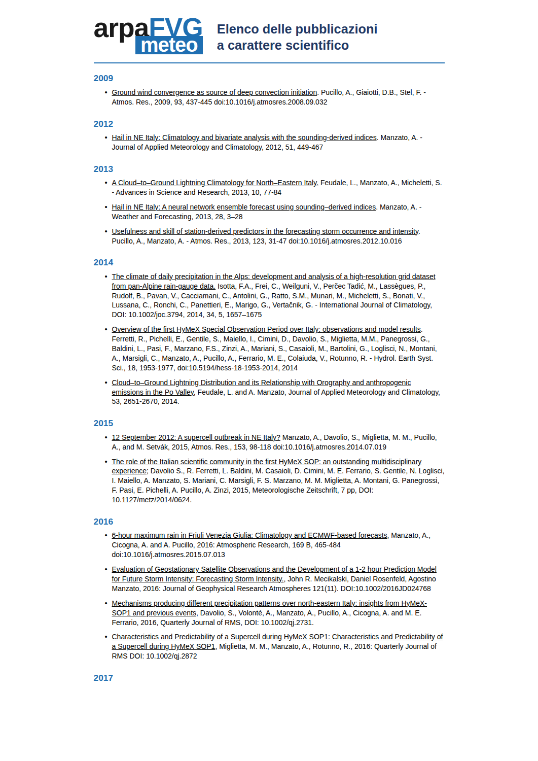arpa FVG meteo
Elenco delle pubblicazioni
a carattere scientifico
2009
Ground wind convergence as source of deep convection initiation. Pucillo, A., Giaiotti, D.B., Stel, F. - Atmos. Res., 2009, 93, 437-445 doi:10.1016/j.atmosres.2008.09.032
2012
Hail in NE Italy: Climatology and bivariate analysis with the sounding-derived indices. Manzato, A. - Journal of Applied Meteorology and Climatology, 2012, 51, 449-467
2013
A Cloud–to–Ground Lightning Climatology for North–Eastern Italy. Feudale, L., Manzato, A., Micheletti, S. - Advances in Science and Research, 2013, 10, 77-84
Hail in NE Italy: A neural network ensemble forecast using sounding–derived indices. Manzato, A. - Weather and Forecasting, 2013, 28, 3–28
Usefulness and skill of station-derived predictors in the forecasting storm occurrence and intensity. Pucillo, A., Manzato, A. - Atmos. Res., 2013, 123, 31-47 doi:10.1016/j.atmosres.2012.10.016
2014
The climate of daily precipitation in the Alps: development and analysis of a high-resolution grid dataset from pan-Alpine rain-gauge data. Isotta, F.A., Frei, C., Weilguni, V., Perčec Tadić, M., Lassègues, P., Rudolf, B., Pavan, V., Cacciamani, C., Antolini, G., Ratto, S.M., Munari, M., Micheletti, S., Bonati, V., Lussana, C., Ronchi, C., Panettieri, E., Marigo, G., Vertačnik, G. - International Journal of Climatology, DOI: 10.1002/joc.3794, 2014, 34, 5, 1657–1675
Overview of the first HyMeX Special Observation Period over Italy: observations and model results. Ferretti, R., Pichelli, E., Gentile, S., Maiello, I., Cimini, D., Davolio, S., Miglietta, M.M., Panegrossi, G., Baldini, L., Pasi, F., Marzano, F.S., Zinzi, A., Mariani, S., Casaioli, M., Bartolini, G., Loglisci, N., Montani, A., Marsigli, C., Manzato, A., Pucillo, A., Ferrario, M. E., Colaiuda, V., Rotunno, R. - Hydrol. Earth Syst. Sci., 18, 1953-1977, doi:10.5194/hess-18-1953-2014, 2014
Cloud–to–Ground Lightning Distribution and its Relationship with Orography and anthropogenic emissions in the Po Valley, Feudale, L. and A. Manzato, Journal of Applied Meteorology and Climatology, 53, 2651-2670, 2014.
2015
12 September 2012: A supercell outbreak in NE Italy? Manzato, A., Davolio, S., Miglietta, M. M., Pucillo, A., and M. Setvák, 2015, Atmos. Res., 153, 98-118 doi:10.1016/j.atmosres.2014.07.019
The role of the Italian scientific community in the first HyMeX SOP: an outstanding multidisciplinary experience; Davolio S., R. Ferretti, L. Baldini, M. Casaioli, D. Cimini, M. E. Ferrario, S. Gentile, N. Loglisci, I. Maiello, A. Manzato, S. Mariani, C. Marsigli, F. S. Marzano, M. M. Miglietta, A. Montani, G. Panegrossi, F. Pasi, E. Pichelli, A. Pucillo, A. Zinzi, 2015, Meteorologische Zeitschrift, 7 pp, DOI: 10.1127/metz/2014/0624.
2016
6-hour maximum rain in Friuli Venezia Giulia: Climatology and ECMWF-based forecasts, Manzato, A., Cicogna, A. and A. Pucillo, 2016: Atmospheric Research, 169 B, 465-484 doi:10.1016/j.atmosres.2015.07.013
Evaluation of Geostationary Satellite Observations and the Development of a 1-2 hour Prediction Model for Future Storm Intensity: Forecasting Storm Intensity., John R. Mecikalski, Daniel Rosenfeld, Agostino Manzato, 2016: Journal of Geophysical Research Atmospheres 121(11). DOI:10.1002/2016JD024768
Mechanisms producing different precipitation patterns over north-eastern Italy: insights from HyMeX-SOP1 and previous events, Davolio, S., Volonté, A., Manzato, A., Pucillo, A., Cicogna, A. and M. E. Ferrario, 2016, Quarterly Journal of RMS, DOI: 10.1002/qj.2731.
Characteristics and Predictability of a Supercell during HyMeX SOP1: Characteristics and Predictability of a Supercell during HyMeX SOP1, Miglietta, M. M., Manzato, A., Rotunno, R., 2016: Quarterly Journal of RMS DOI: 10.1002/qj.2872
2017